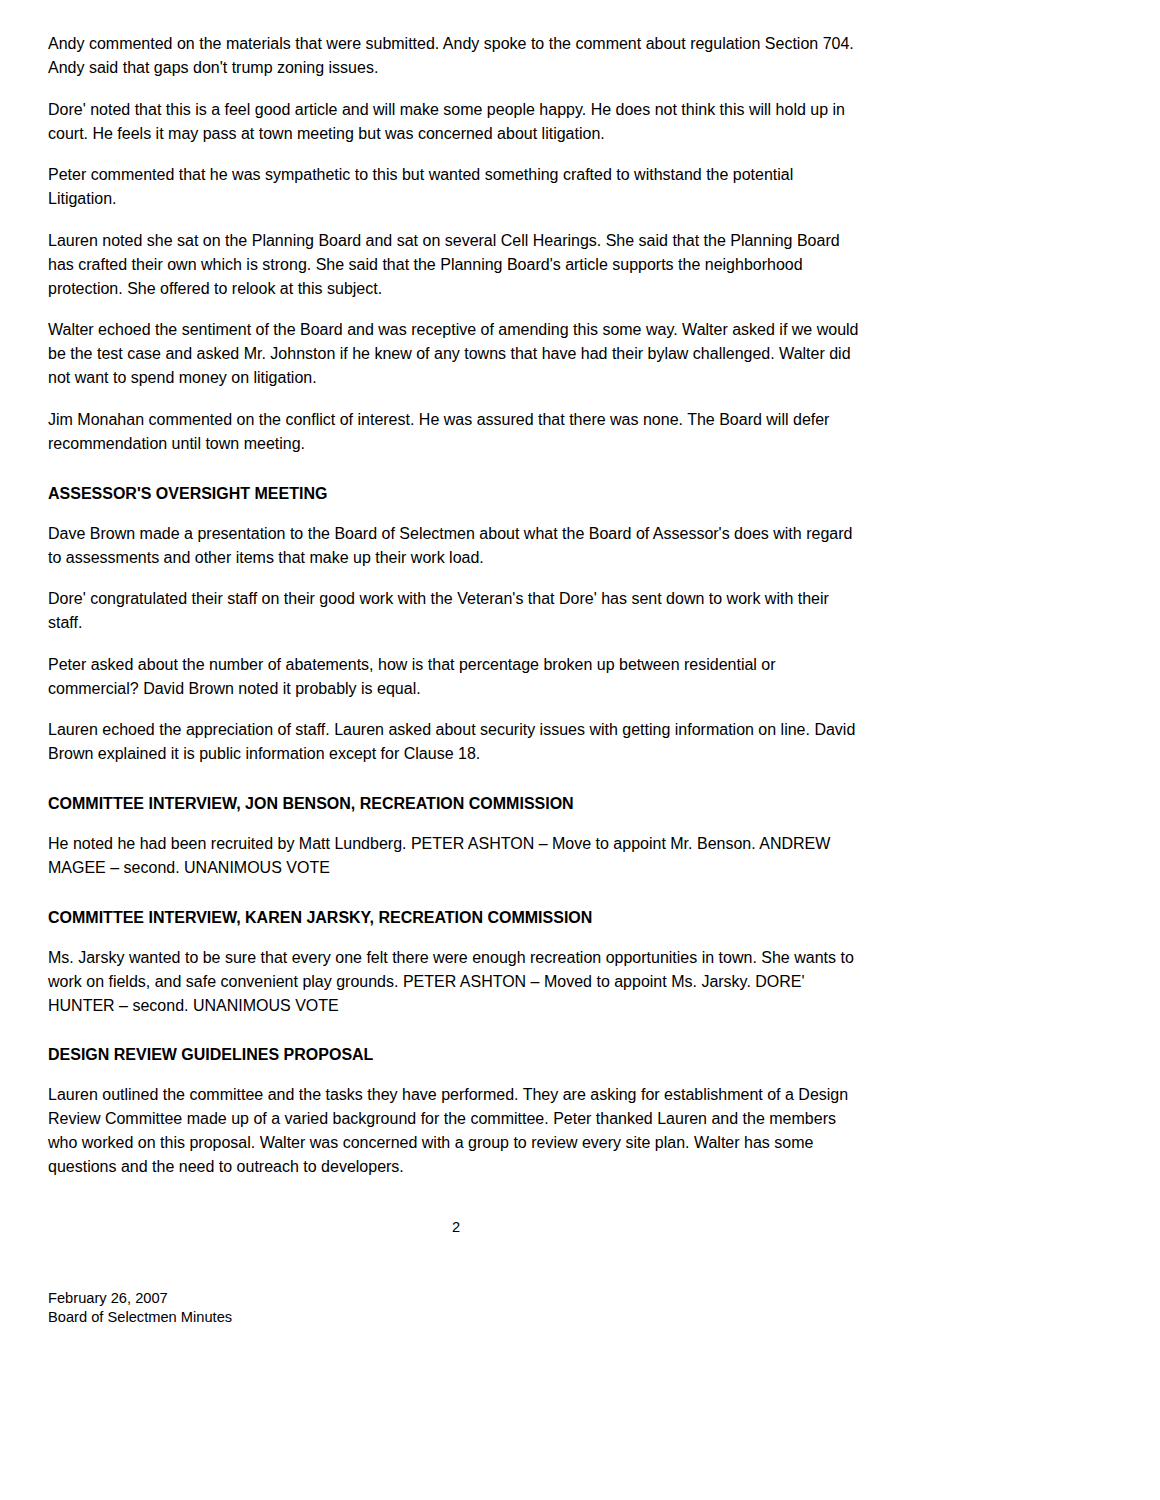Andy commented on the materials that were submitted. Andy spoke to the comment about regulation Section 704. Andy said that gaps don't trump zoning issues.
Dore' noted that this is a feel good article and will make some people happy. He does not think this will hold up in court. He feels it may pass at town meeting but was concerned about litigation.
Peter commented that he was sympathetic to this but wanted something crafted to withstand the potential Litigation.
Lauren noted she sat on the Planning Board and sat on several Cell Hearings. She said that the Planning Board has crafted their own which is strong. She said that the Planning Board's article supports the neighborhood protection. She offered to relook at this subject.
Walter echoed the sentiment of the Board and was receptive of amending this some way. Walter asked if we would be the test case and asked Mr. Johnston if he knew of any towns that have had their bylaw challenged. Walter did not want to spend money on litigation.
Jim Monahan commented on the conflict of interest. He was assured that there was none. The Board will defer recommendation until town meeting.
Assessor's Oversight Meeting
Dave Brown made a presentation to the Board of Selectmen about what the Board of Assessor's does with regard to assessments and other items that make up their work load.
Dore' congratulated their staff on their good work with the Veteran's that Dore' has sent down to work with their staff.
Peter asked about the number of abatements, how is that percentage broken up between residential or commercial? David Brown noted it probably is equal.
Lauren echoed the appreciation of staff. Lauren asked about security issues with getting information on line. David Brown explained it is public information except for Clause 18.
Committee Interview, Jon Benson, Recreation Commission
He noted he had been recruited by Matt Lundberg. PETER ASHTON – Move to appoint Mr. Benson. ANDREW MAGEE – second. UNANIMOUS VOTE
Committee Interview, Karen Jarsky, Recreation Commission
Ms. Jarsky wanted to be sure that every one felt there were enough recreation opportunities in town. She wants to work on fields, and safe convenient play grounds. PETER ASHTON – Moved to appoint Ms. Jarsky. DORE' HUNTER – second. UNANIMOUS VOTE
Design Review Guidelines Proposal
Lauren outlined the committee and the tasks they have performed. They are asking for establishment of a Design Review Committee made up of a varied background for the committee. Peter thanked Lauren and the members who worked on this proposal. Walter was concerned with a group to review every site plan. Walter has some questions and the need to outreach to developers.
2
February 26, 2007
Board of Selectmen Minutes